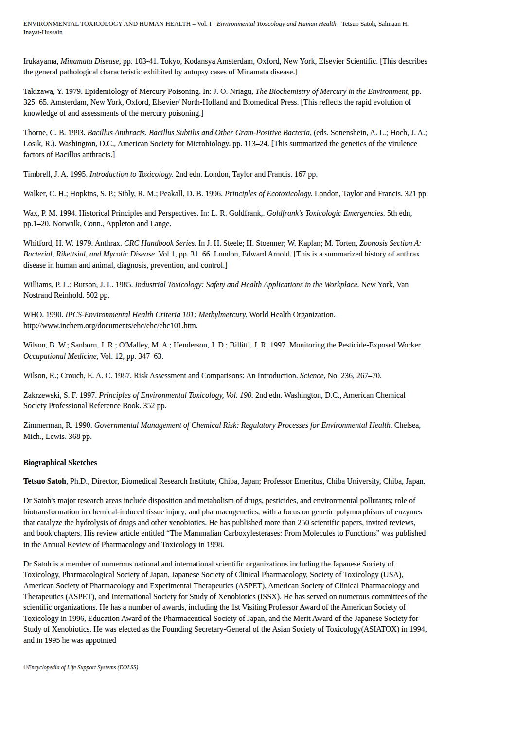ENVIRONMENTAL TOXICOLOGY AND HUMAN HEALTH – Vol. I - Environmental Toxicology and Human Health - Tetsuo Satoh, Salmaan H. Inayat-Hussain
Irukayama, Minamata Disease, pp. 103-41. Tokyo, Kodansya Amsterdam, Oxford, New York, Elsevier Scientific. [This describes the general pathological characteristic exhibited by autopsy cases of Minamata disease.]
Takizawa, Y. 1979. Epidemiology of Mercury Poisoning. In: J. O. Nriagu, The Biochemistry of Mercury in the Environment, pp. 325–65. Amsterdam, New York, Oxford, Elsevier/ North-Holland and Biomedical Press. [This reflects the rapid evolution of knowledge of and assessments of the mercury poisoning.]
Thorne, C. B. 1993. Bacillus Anthracis. Bacillus Subtilis and Other Gram-Positive Bacteria, (eds. Sonenshein, A. L.; Hoch, J. A.; Losik, R.). Washington, D.C., American Society for Microbiology. pp. 113–24. [This summarized the genetics of the virulence factors of Bacillus anthracis.]
Timbrell, J. A. 1995. Introduction to Toxicology. 2nd edn. London, Taylor and Francis. 167 pp.
Walker, C. H.; Hopkins, S. P.; Sibly, R. M.; Peakall, D. B. 1996. Principles of Ecotoxicology. London, Taylor and Francis. 321 pp.
Wax, P. M. 1994. Historical Principles and Perspectives. In: L. R. Goldfrank,. Goldfrank's Toxicologic Emergencies. 5th edn, pp.1–20. Norwalk, Conn., Appleton and Lange.
Whitford, H. W. 1979. Anthrax. CRC Handbook Series. In J. H. Steele; H. Stoenner; W. Kaplan; M. Torten, Zoonosis Section A: Bacterial, Rikettsial, and Mycotic Disease. Vol.1, pp. 31–66. London, Edward Arnold. [This is a summarized history of anthrax disease in human and animal, diagnosis, prevention, and control.]
Williams, P. L.; Burson, J. L. 1985. Industrial Toxicology: Safety and Health Applications in the Workplace. New York, Van Nostrand Reinhold. 502 pp.
WHO. 1990. IPCS-Environmental Health Criteria 101: Methylmercury. World Health Organization. http://www.inchem.org/documents/ehc/ehc/ehc101.htm.
Wilson, B. W.; Sanborn, J. R.; O'Malley, M. A.; Henderson, J. D.; Billitti, J. R. 1997. Monitoring the Pesticide-Exposed Worker. Occupational Medicine, Vol. 12, pp. 347–63.
Wilson, R.; Crouch, E. A. C. 1987. Risk Assessment and Comparisons: An Introduction. Science, No. 236, 267–70.
Zakrzewski, S. F. 1997. Principles of Environmental Toxicology, Vol. 190. 2nd edn. Washington, D.C., American Chemical Society Professional Reference Book. 352 pp.
Zimmerman, R. 1990. Governmental Management of Chemical Risk: Regulatory Processes for Environmental Health. Chelsea, Mich., Lewis. 368 pp.
Biographical Sketches
Tetsuo Satoh, Ph.D., Director, Biomedical Research Institute, Chiba, Japan; Professor Emeritus, Chiba University, Chiba, Japan.
Dr Satoh's major research areas include disposition and metabolism of drugs, pesticides, and environmental pollutants; role of biotransformation in chemical-induced tissue injury; and pharmacogenetics, with a focus on genetic polymorphisms of enzymes that catalyze the hydrolysis of drugs and other xenobiotics. He has published more than 250 scientific papers, invited reviews, and book chapters. His review article entitled “The Mammalian Carboxylesterases: From Molecules to Functions” was published in the Annual Review of Pharmacology and Toxicology in 1998.
Dr Satoh is a member of numerous national and international scientific organizations including the Japanese Society of Toxicology, Pharmacological Society of Japan, Japanese Society of Clinical Pharmacology, Society of Toxicology (USA), American Society of Pharmacology and Experimental Therapeutics (ASPET), American Society of Clinical Pharmacology and Therapeutics (ASPET), and International Society for Study of Xenobiotics (ISSX). He has served on numerous committees of the scientific organizations. He has a number of awards, including the 1st Visiting Professor Award of the American Society of Toxicology in 1996, Education Award of the Pharmaceutical Society of Japan, and the Merit Award of the Japanese Society for Study of Xenobiotics. He was elected as the Founding Secretary-General of the Asian Society of Toxicology(ASIATOX) in 1994, and in 1995 he was appointed
©Encyclopedia of Life Support Systems (EOLSS)